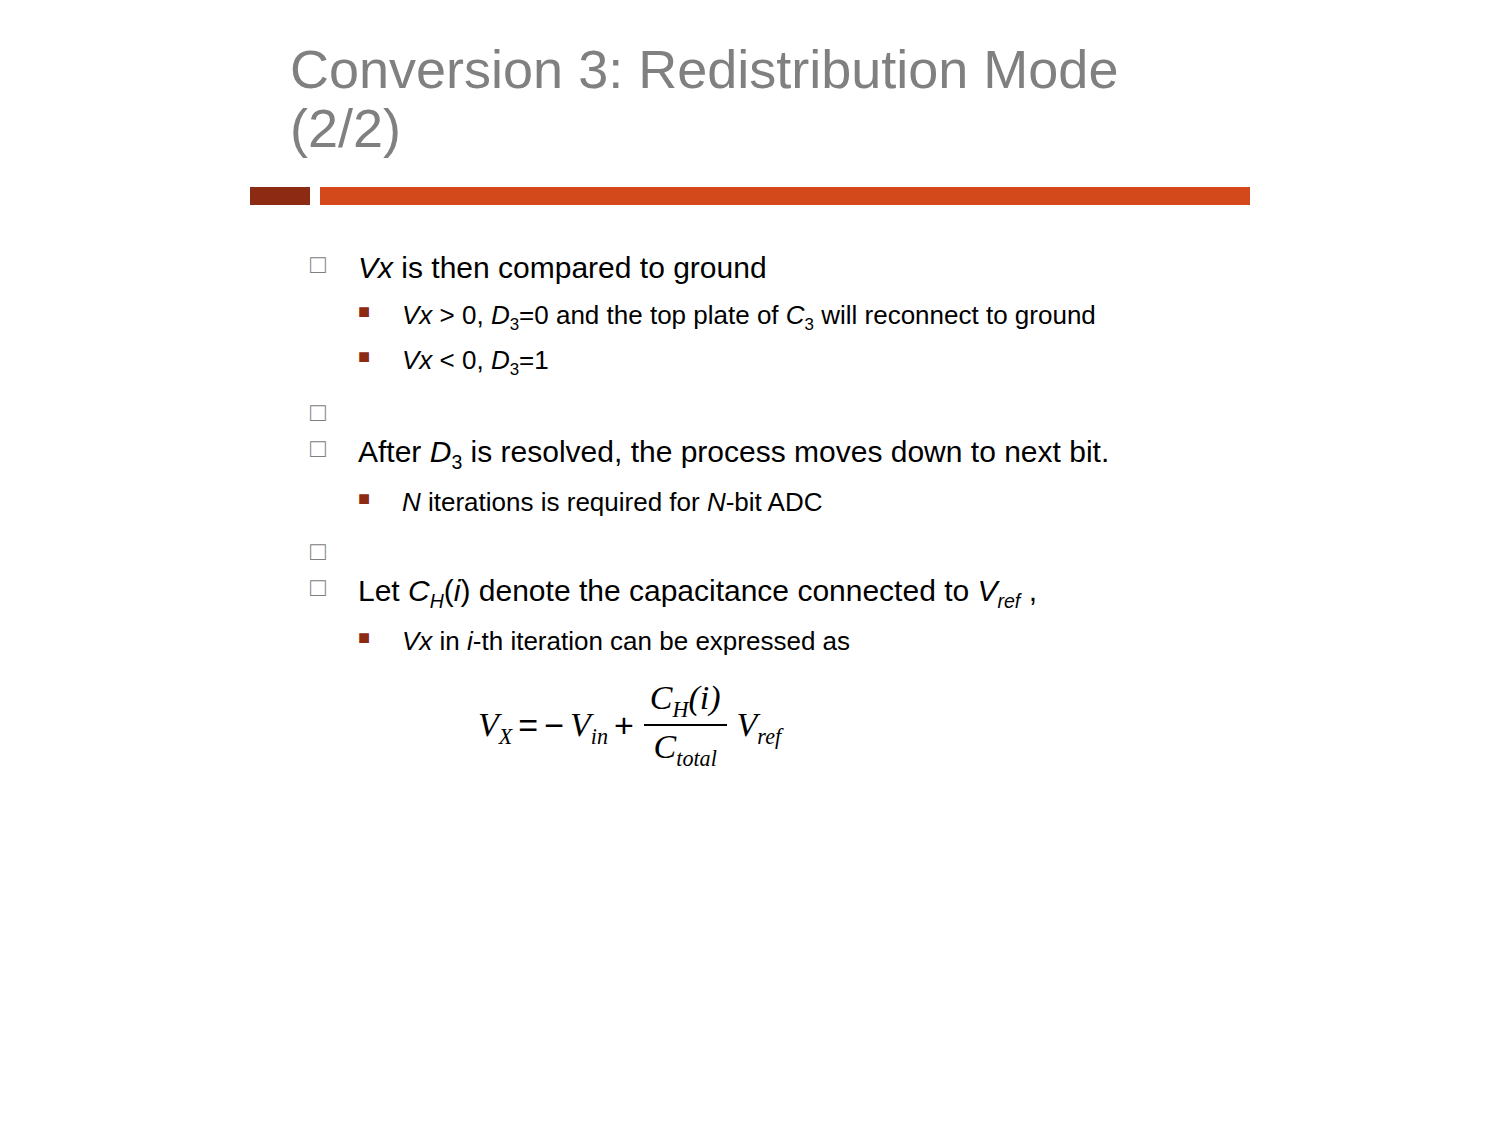Conversion 3: Redistribution Mode (2/2)
Vx is then compared to ground
Vx > 0, D3=0 and the top plate of C3 will reconnect to ground
Vx < 0, D3=1
After D3 is resolved, the process moves down to next bit.
N iterations is required for N-bit ADC
Let CH(i) denote the capacitance connected to Vref ,
Vx in i-th iteration can be expressed as
VX = − Vin + CH(i) Ctotal Vref